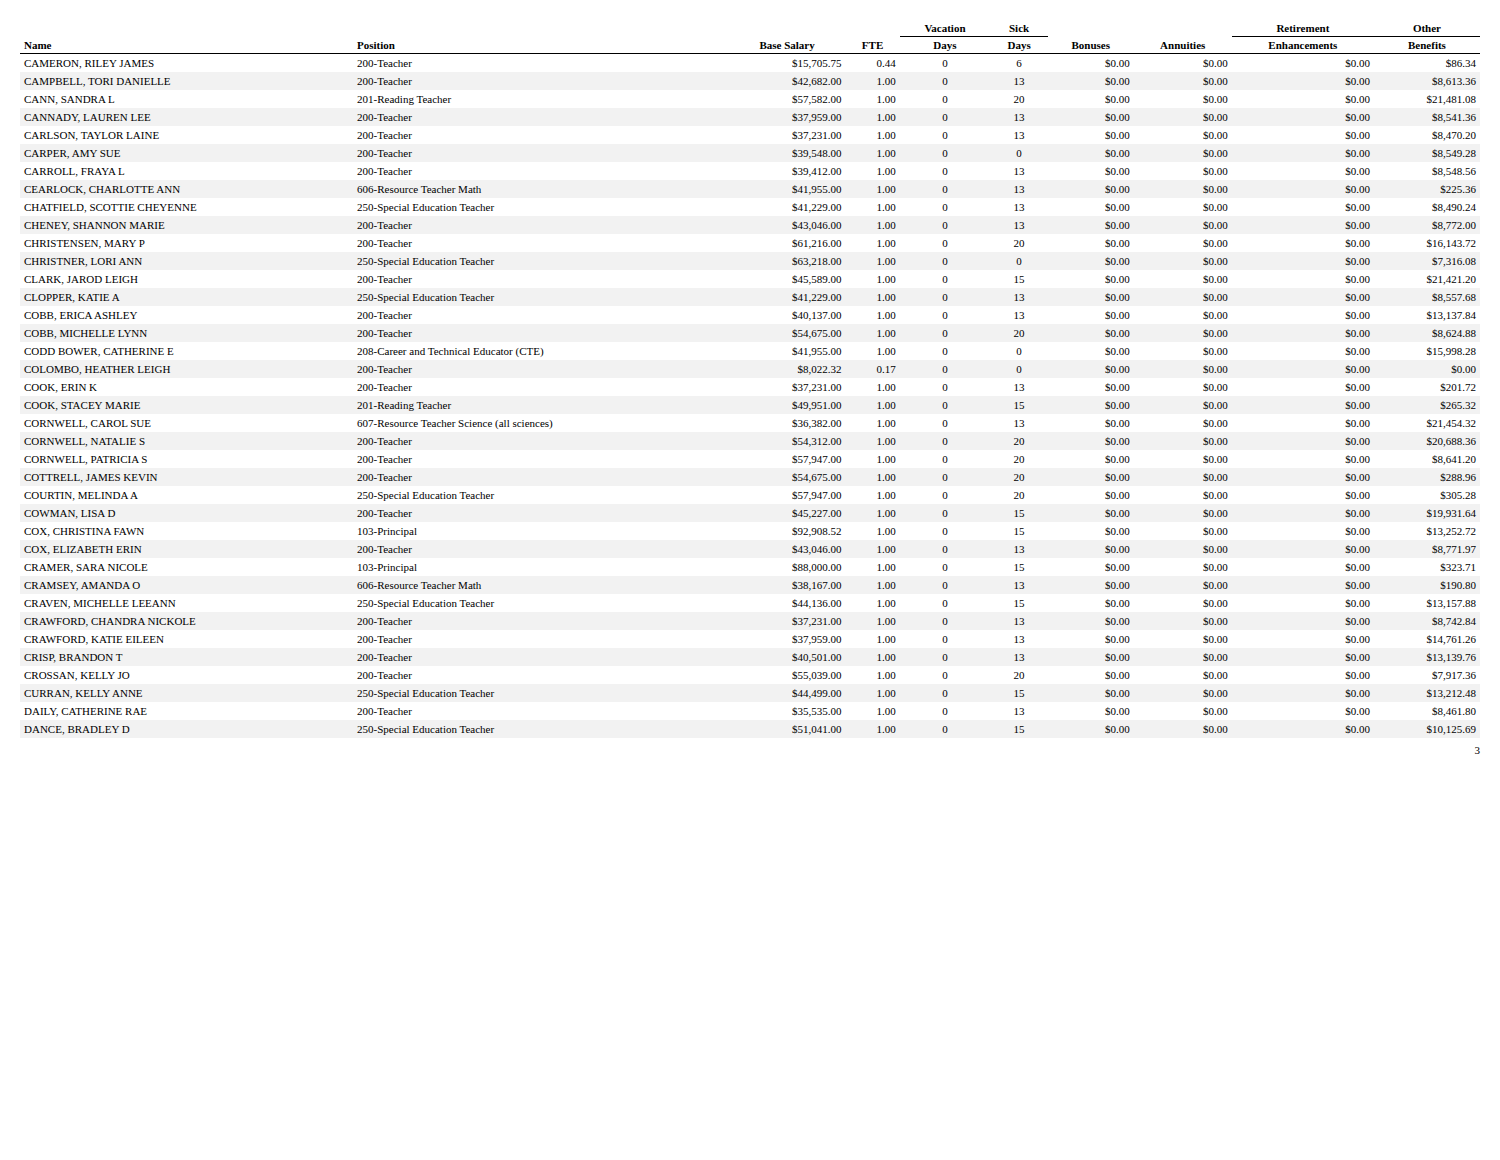| Name | Position | Base Salary | FTE | Vacation | Sick | Bonuses | Annuities | Retirement | Other |
| --- | --- | --- | --- | --- | --- | --- | --- | --- | --- |
| Days | Days | Enhancements | Benefits |
| CAMERON, RILEY JAMES | 200-Teacher | $15,705.75 | 0.44 | 0 | 6 | $0.00 | $0.00 | $0.00 | $86.34 |
| CAMPBELL, TORI DANIELLE | 200-Teacher | $42,682.00 | 1.00 | 0 | 13 | $0.00 | $0.00 | $0.00 | $8,613.36 |
| CANN, SANDRA L | 201-Reading Teacher | $57,582.00 | 1.00 | 0 | 20 | $0.00 | $0.00 | $0.00 | $21,481.08 |
| CANNADY, LAUREN LEE | 200-Teacher | $37,959.00 | 1.00 | 0 | 13 | $0.00 | $0.00 | $0.00 | $8,541.36 |
| CARLSON, TAYLOR LAINE | 200-Teacher | $37,231.00 | 1.00 | 0 | 13 | $0.00 | $0.00 | $0.00 | $8,470.20 |
| CARPER, AMY SUE | 200-Teacher | $39,548.00 | 1.00 | 0 | 0 | $0.00 | $0.00 | $0.00 | $8,549.28 |
| CARROLL, FRAYA L | 200-Teacher | $39,412.00 | 1.00 | 0 | 13 | $0.00 | $0.00 | $0.00 | $8,548.56 |
| CEARLOCK, CHARLOTTE ANN | 606-Resource Teacher Math | $41,955.00 | 1.00 | 0 | 13 | $0.00 | $0.00 | $0.00 | $225.36 |
| CHATFIELD, SCOTTIE CHEYENNE | 250-Special Education Teacher | $41,229.00 | 1.00 | 0 | 13 | $0.00 | $0.00 | $0.00 | $8,490.24 |
| CHENEY, SHANNON MARIE | 200-Teacher | $43,046.00 | 1.00 | 0 | 13 | $0.00 | $0.00 | $0.00 | $8,772.00 |
| CHRISTENSEN, MARY P | 200-Teacher | $61,216.00 | 1.00 | 0 | 20 | $0.00 | $0.00 | $0.00 | $16,143.72 |
| CHRISTNER, LORI ANN | 250-Special Education Teacher | $63,218.00 | 1.00 | 0 | 0 | $0.00 | $0.00 | $0.00 | $7,316.08 |
| CLARK, JAROD LEIGH | 200-Teacher | $45,589.00 | 1.00 | 0 | 15 | $0.00 | $0.00 | $0.00 | $21,421.20 |
| CLOPPER, KATIE A | 250-Special Education Teacher | $41,229.00 | 1.00 | 0 | 13 | $0.00 | $0.00 | $0.00 | $8,557.68 |
| COBB, ERICA ASHLEY | 200-Teacher | $40,137.00 | 1.00 | 0 | 13 | $0.00 | $0.00 | $0.00 | $13,137.84 |
| COBB, MICHELLE LYNN | 200-Teacher | $54,675.00 | 1.00 | 0 | 20 | $0.00 | $0.00 | $0.00 | $8,624.88 |
| CODD BOWER, CATHERINE E | 208-Career and Technical Educator (CTE) | $41,955.00 | 1.00 | 0 | 0 | $0.00 | $0.00 | $0.00 | $15,998.28 |
| COLOMBO, HEATHER LEIGH | 200-Teacher | $8,022.32 | 0.17 | 0 | 0 | $0.00 | $0.00 | $0.00 | $0.00 |
| COOK, ERIN K | 200-Teacher | $37,231.00 | 1.00 | 0 | 13 | $0.00 | $0.00 | $0.00 | $201.72 |
| COOK, STACEY MARIE | 201-Reading Teacher | $49,951.00 | 1.00 | 0 | 15 | $0.00 | $0.00 | $0.00 | $265.32 |
| CORNWELL, CAROL SUE | 607-Resource Teacher Science (all sciences) | $36,382.00 | 1.00 | 0 | 13 | $0.00 | $0.00 | $0.00 | $21,454.32 |
| CORNWELL, NATALIE S | 200-Teacher | $54,312.00 | 1.00 | 0 | 20 | $0.00 | $0.00 | $0.00 | $20,688.36 |
| CORNWELL, PATRICIA S | 200-Teacher | $57,947.00 | 1.00 | 0 | 20 | $0.00 | $0.00 | $0.00 | $8,641.20 |
| COTTRELL, JAMES KEVIN | 200-Teacher | $54,675.00 | 1.00 | 0 | 20 | $0.00 | $0.00 | $0.00 | $288.96 |
| COURTIN, MELINDA A | 250-Special Education Teacher | $57,947.00 | 1.00 | 0 | 20 | $0.00 | $0.00 | $0.00 | $305.28 |
| COWMAN, LISA D | 200-Teacher | $45,227.00 | 1.00 | 0 | 15 | $0.00 | $0.00 | $0.00 | $19,931.64 |
| COX, CHRISTINA FAWN | 103-Principal | $92,908.52 | 1.00 | 0 | 15 | $0.00 | $0.00 | $0.00 | $13,252.72 |
| COX, ELIZABETH ERIN | 200-Teacher | $43,046.00 | 1.00 | 0 | 13 | $0.00 | $0.00 | $0.00 | $8,771.97 |
| CRAMER, SARA NICOLE | 103-Principal | $88,000.00 | 1.00 | 0 | 15 | $0.00 | $0.00 | $0.00 | $323.71 |
| CRAMSEY, AMANDA O | 606-Resource Teacher Math | $38,167.00 | 1.00 | 0 | 13 | $0.00 | $0.00 | $0.00 | $190.80 |
| CRAVEN, MICHELLE LEEANN | 250-Special Education Teacher | $44,136.00 | 1.00 | 0 | 15 | $0.00 | $0.00 | $0.00 | $13,157.88 |
| CRAWFORD, CHANDRA NICKOLE | 200-Teacher | $37,231.00 | 1.00 | 0 | 13 | $0.00 | $0.00 | $0.00 | $8,742.84 |
| CRAWFORD, KATIE EILEEN | 200-Teacher | $37,959.00 | 1.00 | 0 | 13 | $0.00 | $0.00 | $0.00 | $14,761.26 |
| CRISP, BRANDON T | 200-Teacher | $40,501.00 | 1.00 | 0 | 13 | $0.00 | $0.00 | $0.00 | $13,139.76 |
| CROSSAN, KELLY JO | 200-Teacher | $55,039.00 | 1.00 | 0 | 20 | $0.00 | $0.00 | $0.00 | $7,917.36 |
| CURRAN, KELLY ANNE | 250-Special Education Teacher | $44,499.00 | 1.00 | 0 | 15 | $0.00 | $0.00 | $0.00 | $13,212.48 |
| DAILY, CATHERINE RAE | 200-Teacher | $35,535.00 | 1.00 | 0 | 13 | $0.00 | $0.00 | $0.00 | $8,461.80 |
| DANCE, BRADLEY D | 250-Special Education Teacher | $51,041.00 | 1.00 | 0 | 15 | $0.00 | $0.00 | $0.00 | $10,125.69 |
3